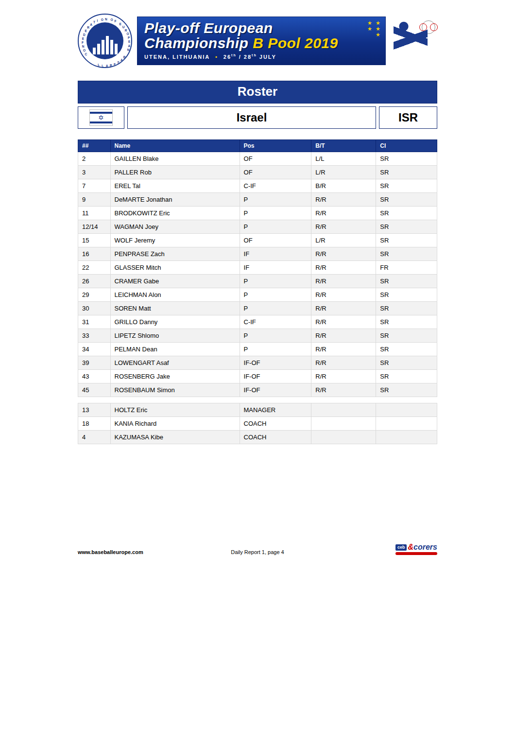C O N F E D E R A T I O N O F E U R O P E A N B A S E B A L L
★ ★
★ ★
★
Play-off European
Championship B Pool 2019
UTENA, LITHUANIA • 26th / 28th JULY
Roster
✡
Israel
ISR
| ## | Name | Pos | B/T | CI |
| --- | --- | --- | --- | --- |
| 2 | GAILLEN Blake | OF | L/L | SR |
| 3 | PALLER Rob | OF | L/R | SR |
| 7 | EREL Tal | C-IF | B/R | SR |
| 9 | DeMARTE Jonathan | P | R/R | SR |
| 11 | BRODKOWITZ Eric | P | R/R | SR |
| 12/14 | WAGMAN Joey | P | R/R | SR |
| 15 | WOLF Jeremy | OF | L/R | SR |
| 16 | PENPRASE Zach | IF | R/R | SR |
| 22 | GLASSER Mitch | IF | R/R | FR |
| 26 | CRAMER Gabe | P | R/R | SR |
| 29 | LEICHMAN Alon | P | R/R | SR |
| 30 | SOREN Matt | P | R/R | SR |
| 31 | GRILLO Danny | C-IF | R/R | SR |
| 33 | LIPETZ Shlomo | P | R/R | SR |
| 34 | PELMAN Dean | P | R/R | SR |
| 39 | LOWENGART Asaf | IF-OF | R/R | SR |
| 43 | ROSENBERG Jake | IF-OF | R/R | SR |
| 45 | ROSENBAUM Simon | IF-OF | R/R | SR |
| 13 | HOLTZ Eric | MANAGER | | |
| 18 | KANIA Richard | COACH | | |
| 4 | KAZUMASA Kibe | COACH | | |
www.baseballeurope.com
Daily Report 1, page 4
ceb&corers